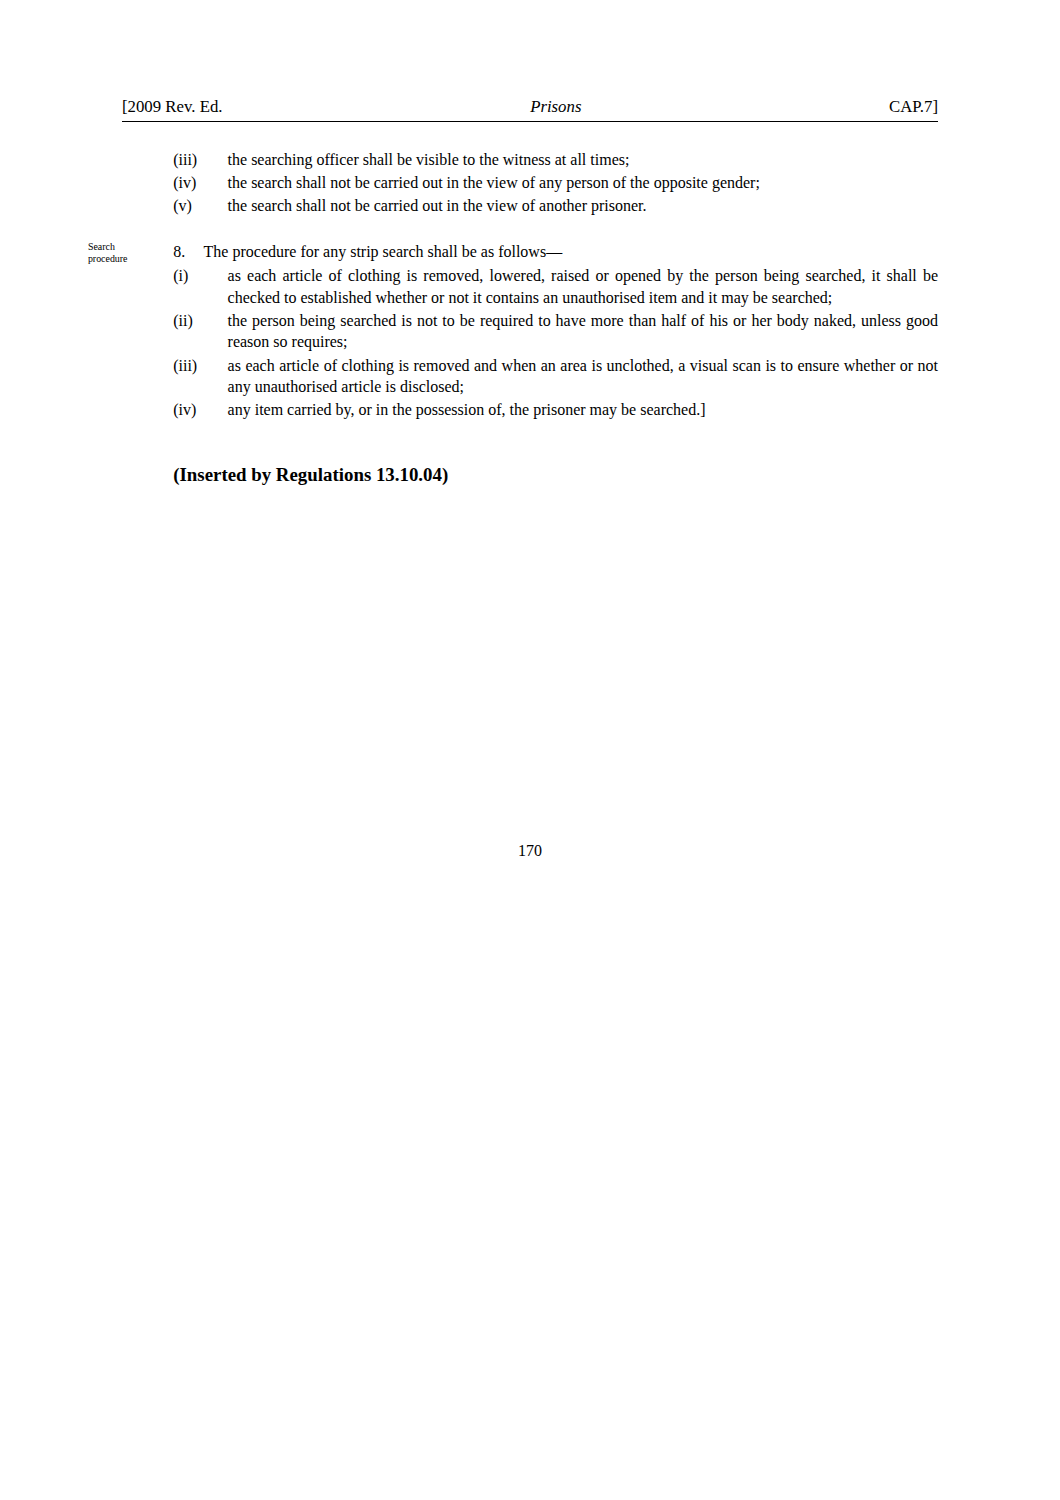[2009 Rev. Ed. Prisons CAP.7]
(iii) the searching officer shall be visible to the witness at all times;
(iv) the search shall not be carried out in the view of any person of the opposite gender;
(v) the search shall not be carried out in the view of another prisoner.
Search procedure
8. The procedure for any strip search shall be as follows—
(i) as each article of clothing is removed, lowered, raised or opened by the person being searched, it shall be checked to established whether or not it contains an unauthorised item and it may be searched;
(ii) the person being searched is not to be required to have more than half of his or her body naked, unless good reason so requires;
(iii) as each article of clothing is removed and when an area is unclothed, a visual scan is to ensure whether or not any unauthorised article is disclosed;
(iv) any item carried by, or in the possession of, the prisoner may be searched.]
(Inserted by Regulations 13.10.04)
170